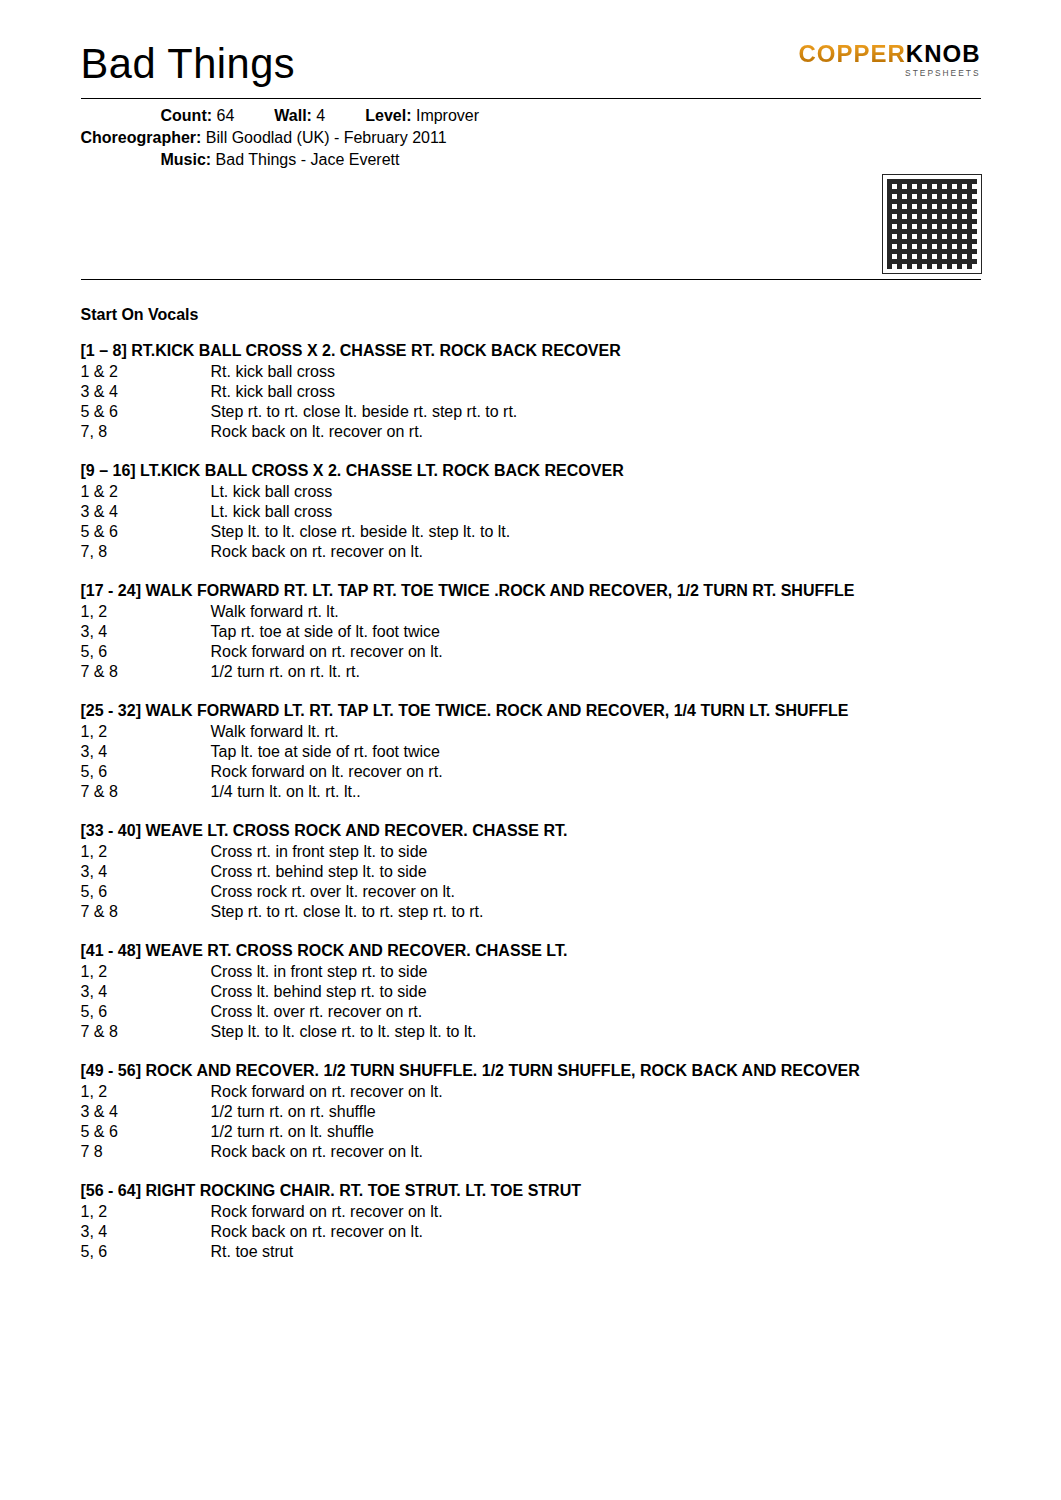Bad Things
COPPERKNOB STEPSHEETS
Count: 64
Wall: 4
Level: Improver
Choreographer: Bill Goodlad (UK) - February 2011
Music: Bad Things - Jace Everett
Start On Vocals
[1 – 8] RT.KICK BALL CROSS X 2. CHASSE RT. ROCK BACK RECOVER
| 1 & 2 | Rt. kick ball cross |
| 3 & 4 | Rt. kick ball cross |
| 5 & 6 | Step rt. to rt. close lt. beside rt. step rt. to rt. |
| 7, 8 | Rock back on lt. recover on rt. |
[9 – 16] LT.KICK BALL CROSS X 2. CHASSE LT. ROCK BACK RECOVER
| 1 & 2 | Lt. kick ball cross |
| 3 & 4 | Lt. kick ball cross |
| 5 & 6 | Step lt. to lt. close rt. beside lt. step lt. to lt. |
| 7, 8 | Rock back on rt. recover on lt. |
[17 - 24] WALK FORWARD RT. LT. TAP RT. TOE TWICE .ROCK AND RECOVER, 1/2 TURN RT. SHUFFLE
| 1, 2 | Walk forward rt. lt. |
| 3, 4 | Tap rt. toe at side of lt. foot twice |
| 5, 6 | Rock forward on rt. recover on lt. |
| 7 & 8 | 1/2 turn rt. on rt. lt. rt. |
[25 - 32] WALK FORWARD LT. RT. TAP LT. TOE TWICE. ROCK AND RECOVER, 1/4 TURN LT. SHUFFLE
| 1, 2 | Walk forward lt. rt. |
| 3, 4 | Tap lt. toe at side of rt. foot twice |
| 5, 6 | Rock forward on lt. recover on rt. |
| 7 & 8 | 1/4 turn lt. on lt. rt. lt.. |
[33 - 40] WEAVE LT. CROSS ROCK AND RECOVER. CHASSE RT.
| 1, 2 | Cross rt. in front step lt. to side |
| 3, 4 | Cross rt. behind step lt. to side |
| 5, 6 | Cross rock rt. over lt. recover on lt. |
| 7 & 8 | Step rt. to rt. close lt. to rt. step rt. to rt. |
[41 - 48] WEAVE RT. CROSS ROCK AND RECOVER. CHASSE LT.
| 1, 2 | Cross lt. in front step rt. to side |
| 3, 4 | Cross lt. behind step rt. to side |
| 5, 6 | Cross lt. over rt. recover on rt. |
| 7 & 8 | Step lt. to lt. close rt. to lt. step lt. to lt. |
[49 - 56] ROCK AND RECOVER. 1/2 TURN SHUFFLE. 1/2 TURN SHUFFLE, ROCK BACK AND RECOVER
| 1, 2 | Rock forward on rt. recover on lt. |
| 3 & 4 | 1/2 turn rt. on rt. shuffle |
| 5 & 6 | 1/2 turn rt. on lt. shuffle |
| 7 8 | Rock back on rt. recover on lt. |
[56 - 64] RIGHT ROCKING CHAIR. RT. TOE STRUT. LT. TOE STRUT
| 1, 2 | Rock forward on rt. recover on lt. |
| 3, 4 | Rock back on rt. recover on lt. |
| 5, 6 | Rt. toe strut |